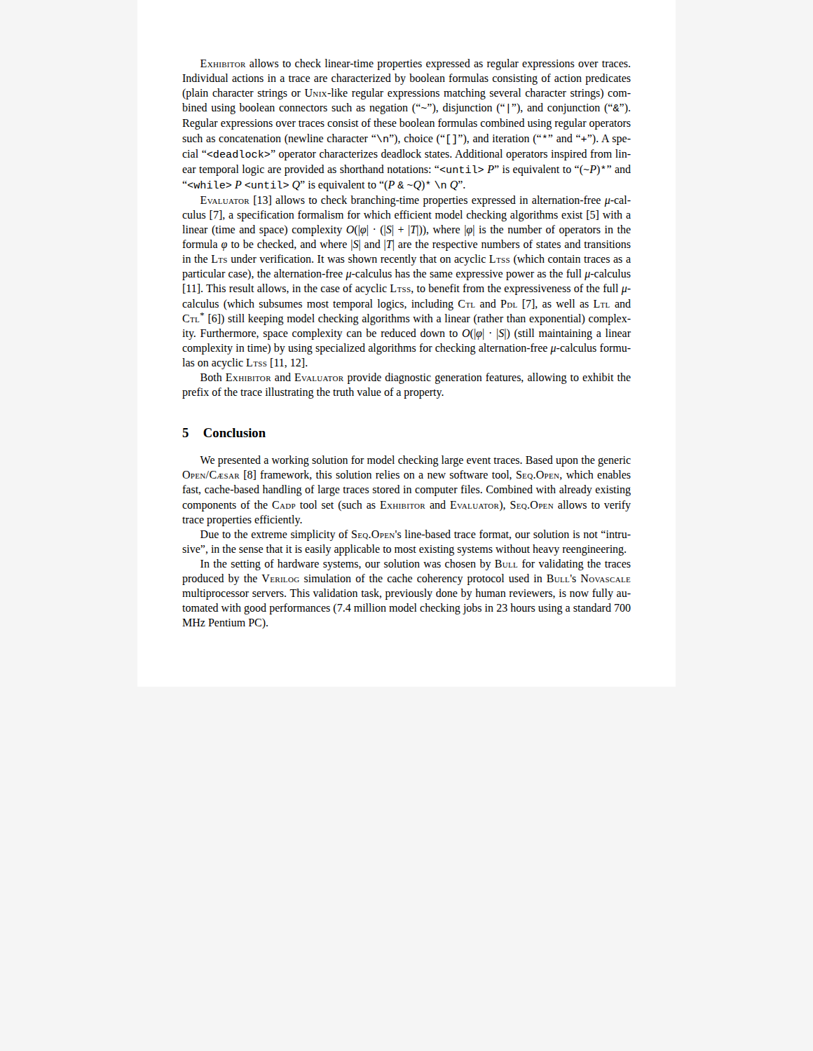Exhibitor allows to check linear-time properties expressed as regular expressions over traces. Individual actions in a trace are characterized by boolean formulas consisting of action predicates (plain character strings or Unix-like regular expressions matching several character strings) combined using boolean connectors such as negation (“~”), disjunction (“|”), and conjunction (“&”). Regular expressions over traces consist of these boolean formulas combined using regular operators such as concatenation (newline character “\n”), choice (“[]”), and iteration (“*” and “+”). A special “<deadlock>” operator characterizes deadlock states. Additional operators inspired from linear temporal logic are provided as shorthand notations: “<until> P” is equivalent to “(~P)*” and “<while> P <until> Q” is equivalent to “(P & ~Q)* \n Q”.
Evaluator [13] allows to check branching-time properties expressed in alternation-free μ-calculus [7], a specification formalism for which efficient model checking algorithms exist [5] with a linear (time and space) complexity O(|φ| · (|S| + |T|)), where |φ| is the number of operators in the formula φ to be checked, and where |S| and |T| are the respective numbers of states and transitions in the Lts under verification. It was shown recently that on acyclic Ltss (which contain traces as a particular case), the alternation-free μ-calculus has the same expressive power as the full μ-calculus [11]. This result allows, in the case of acyclic Ltss, to benefit from the expressiveness of the full μ-calculus (which subsumes most temporal logics, including Ctl and Pdl [7], as well as Ltl and Ctl* [6]) still keeping model checking algorithms with a linear (rather than exponential) complexity. Furthermore, space complexity can be reduced down to O(|φ| · |S|) (still maintaining a linear complexity in time) by using specialized algorithms for checking alternation-free μ-calculus formulas on acyclic Ltss [11, 12].
Both Exhibitor and Evaluator provide diagnostic generation features, allowing to exhibit the prefix of the trace illustrating the truth value of a property.
5 Conclusion
We presented a working solution for model checking large event traces. Based upon the generic Open/Cæsar [8] framework, this solution relies on a new software tool, Seq.Open, which enables fast, cache-based handling of large traces stored in computer files. Combined with already existing components of the Cadp tool set (such as Exhibitor and Evaluator), Seq.Open allows to verify trace properties efficiently.
Due to the extreme simplicity of Seq.Open's line-based trace format, our solution is not “intrusive”, in the sense that it is easily applicable to most existing systems without heavy reengineering.
In the setting of hardware systems, our solution was chosen by Bull for validating the traces produced by the Verilog simulation of the cache coherency protocol used in Bull's Novascale multiprocessor servers. This validation task, previously done by human reviewers, is now fully automated with good performances (7.4 million model checking jobs in 23 hours using a standard 700 MHz Pentium PC).